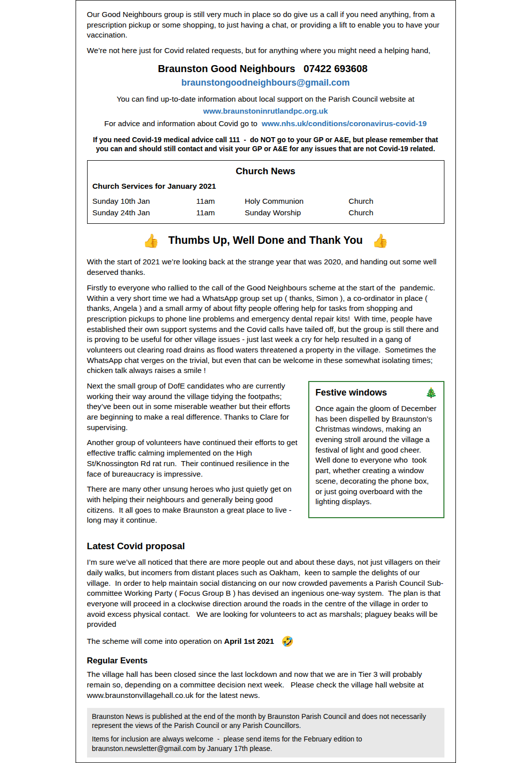Our Good Neighbours group is still very much in place so do give us a call if you need anything, from a prescription pickup or some shopping, to just having a chat, or providing a lift to enable you to have your vaccination.
We’re not here just for Covid related requests, but for anything where you might need a helping hand,
Braunston Good Neighbours 07422 693608 braunstongoodneighbours@gmail.com
You can find up-to-date information about local support on the Parish Council website at
www.braunstoninrutlandpc.org.uk
For advice and information about Covid go to www.nhs.uk/conditions/coronavirus-covid-19
If you need Covid-19 medical advice call 111 - do NOT go to your GP or A&E, but please remember that you can and should still contact and visit your GP or A&E for any issues that are not Covid-19 related.
Church News
Church Services for January 2021
| Sunday 10th Jan | 11am | Holy Communion | Church |
| Sunday 24th Jan | 11am | Sunday Worship | Church |
👍Thumbs Up, Well Done and Thank You👍
With the start of 2021 we’re looking back at the strange year that was 2020, and handing out some well deserved thanks.
Firstly to everyone who rallied to the call of the Good Neighbours scheme at the start of the pandemic. Within a very short time we had a WhatsApp group set up ( thanks, Simon ), a co-ordinator in place ( thanks, Angela ) and a small army of about fifty people offering help for tasks from shopping and prescription pickups to phone line problems and emergency dental repair kits! With time, people have established their own support systems and the Covid calls have tailed off, but the group is still there and is proving to be useful for other village issues - just last week a cry for help resulted in a gang of volunteers out clearing road drains as flood waters threatened a property in the village. Sometimes the WhatsApp chat verges on the trivial, but even that can be welcome in these somewhat isolating times; chicken talk always raises a smile !
Next the small group of DofE candidates who are currently working their way around the village tidying the footpaths; they’ve been out in some miserable weather but their efforts are beginning to make a real difference. Thanks to Clare for supervising.
Another group of volunteers have continued their efforts to get effective traffic calming implemented on the High St/Knossington Rd rat run. Their continued resilience in the face of bureaucracy is impressive.
There are many other unsung heroes who just quietly get on with helping their neighbours and generally being good citizens. It all goes to make Braunston a great place to live - long may it continue.
Festive windows🎄
Once again the gloom of December has been dispelled by Braunston’s Christmas windows, making an evening stroll around the village a festival of light and good cheer. Well done to everyone who took part, whether creating a window scene, decorating the phone box, or just going overboard with the lighting displays.
Latest Covid proposal
I’m sure we’ve all noticed that there are more people out and about these days, not just villagers on their daily walks, but incomers from distant places such as Oakham, keen to sample the delights of our village. In order to help maintain social distancing on our now crowded pavements a Parish Council Sub-committee Working Party ( Focus Group B ) has devised an ingenious one-way system. The plan is that everyone will proceed in a clockwise direction around the roads in the centre of the village in order to avoid excess physical contact. We are looking for volunteers to act as marshals; plaguey beaks will be provided
The scheme will come into operation on April 1st 2021🤣
Regular Events
The village hall has been closed since the last lockdown and now that we are in Tier 3 will probably remain so, depending on a committee decision next week. Please check the village hall website at www.braunstonvillagehall.co.uk for the latest news.
Braunston News is published at the end of the month by Braunston Parish Council and does not necessarily represent the views of the Parish Council or any Parish Councillors.
Items for inclusion are always welcome - please send items for the February edition to braunston.newsletter@gmail.com by January 17th please.